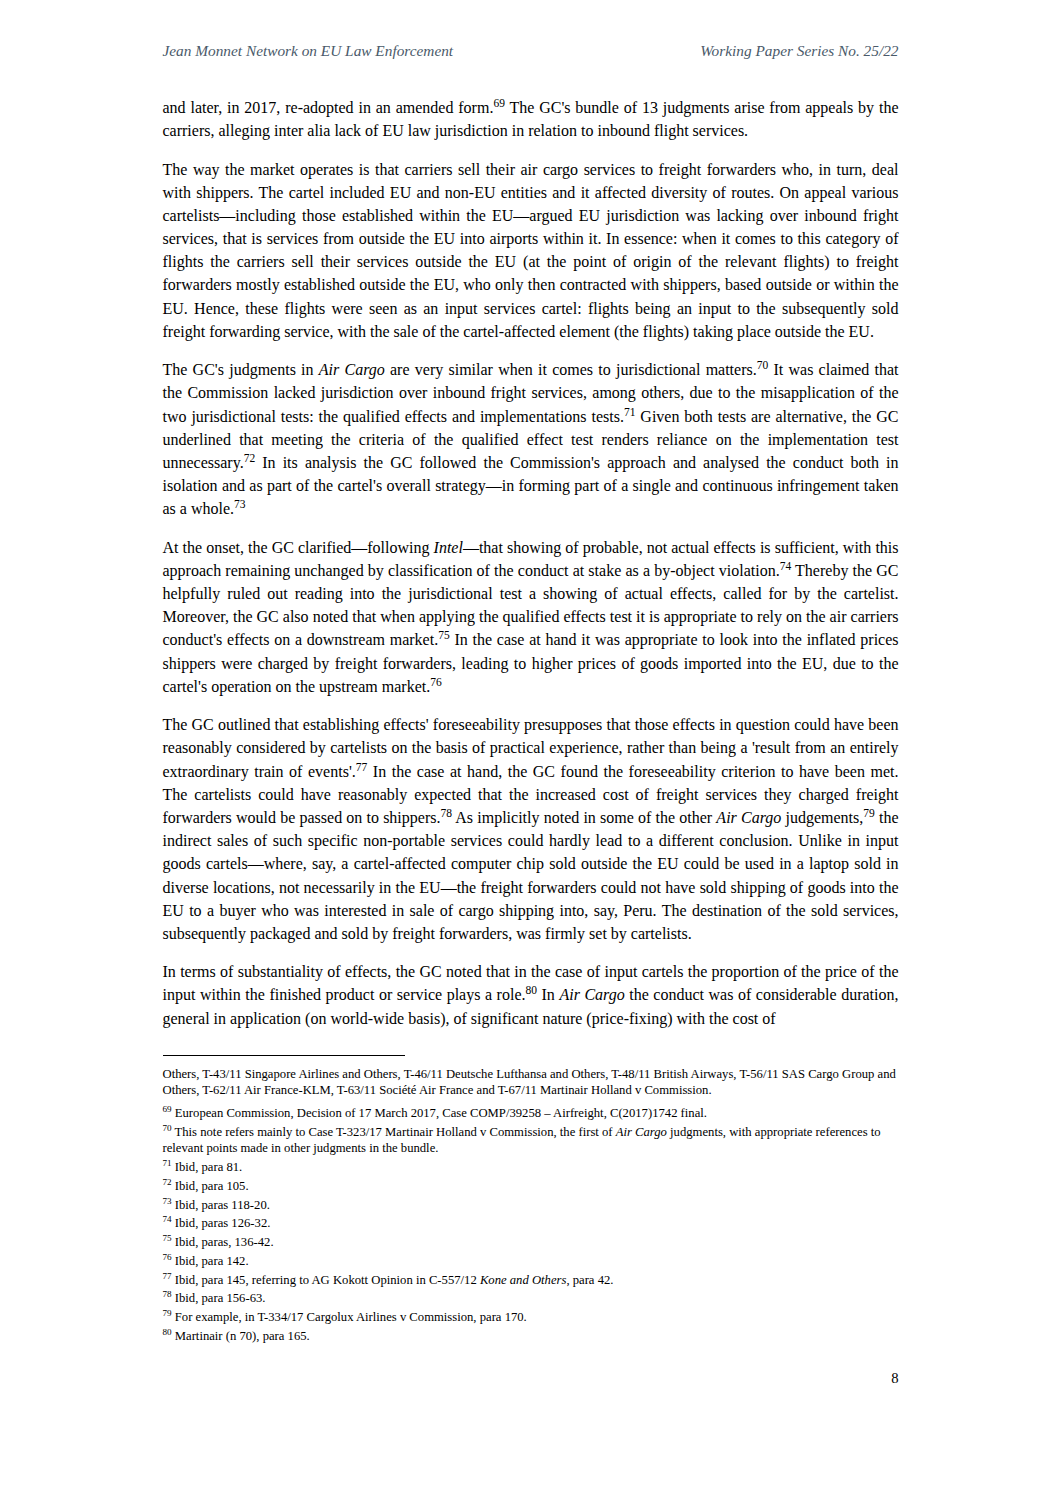Jean Monnet Network on EU Law Enforcement Working Paper Series No. 25/22
and later, in 2017, re-adopted in an amended form.69 The GC's bundle of 13 judgments arise from appeals by the carriers, alleging inter alia lack of EU law jurisdiction in relation to inbound flight services.
The way the market operates is that carriers sell their air cargo services to freight forwarders who, in turn, deal with shippers. The cartel included EU and non-EU entities and it affected diversity of routes. On appeal various cartelists—including those established within the EU—argued EU jurisdiction was lacking over inbound fright services, that is services from outside the EU into airports within it. In essence: when it comes to this category of flights the carriers sell their services outside the EU (at the point of origin of the relevant flights) to freight forwarders mostly established outside the EU, who only then contracted with shippers, based outside or within the EU. Hence, these flights were seen as an input services cartel: flights being an input to the subsequently sold freight forwarding service, with the sale of the cartel-affected element (the flights) taking place outside the EU.
The GC's judgments in Air Cargo are very similar when it comes to jurisdictional matters.70 It was claimed that the Commission lacked jurisdiction over inbound fright services, among others, due to the misapplication of the two jurisdictional tests: the qualified effects and implementations tests.71 Given both tests are alternative, the GC underlined that meeting the criteria of the qualified effect test renders reliance on the implementation test unnecessary.72 In its analysis the GC followed the Commission's approach and analysed the conduct both in isolation and as part of the cartel's overall strategy—in forming part of a single and continuous infringement taken as a whole.73
At the onset, the GC clarified—following Intel—that showing of probable, not actual effects is sufficient, with this approach remaining unchanged by classification of the conduct at stake as a by-object violation.74 Thereby the GC helpfully ruled out reading into the jurisdictional test a showing of actual effects, called for by the cartelist. Moreover, the GC also noted that when applying the qualified effects test it is appropriate to rely on the air carriers conduct's effects on a downstream market.75 In the case at hand it was appropriate to look into the inflated prices shippers were charged by freight forwarders, leading to higher prices of goods imported into the EU, due to the cartel's operation on the upstream market.76
The GC outlined that establishing effects' foreseeability presupposes that those effects in question could have been reasonably considered by cartelists on the basis of practical experience, rather than being a 'result from an entirely extraordinary train of events'.77 In the case at hand, the GC found the foreseeability criterion to have been met. The cartelists could have reasonably expected that the increased cost of freight services they charged freight forwarders would be passed on to shippers.78 As implicitly noted in some of the other Air Cargo judgements,79 the indirect sales of such specific non-portable services could hardly lead to a different conclusion. Unlike in input goods cartels—where, say, a cartel-affected computer chip sold outside the EU could be used in a laptop sold in diverse locations, not necessarily in the EU—the freight forwarders could not have sold shipping of goods into the EU to a buyer who was interested in sale of cargo shipping into, say, Peru. The destination of the sold services, subsequently packaged and sold by freight forwarders, was firmly set by cartelists.
In terms of substantiality of effects, the GC noted that in the case of input cartels the proportion of the price of the input within the finished product or service plays a role.80 In Air Cargo the conduct was of considerable duration, general in application (on world-wide basis), of significant nature (price-fixing) with the cost of
Others, T-43/11 Singapore Airlines and Others, T-46/11 Deutsche Lufthansa and Others, T-48/11 British Airways, T-56/11 SAS Cargo Group and Others, T-62/11 Air France-KLM, T-63/11 Société Air France and T-67/11 Martinair Holland v Commission.
69 European Commission, Decision of 17 March 2017, Case COMP/39258 – Airfreight, C(2017)1742 final.
70 This note refers mainly to Case T-323/17 Martinair Holland v Commission, the first of Air Cargo judgments, with appropriate references to relevant points made in other judgments in the bundle.
71 Ibid, para 81.
72 Ibid, para 105.
73 Ibid, paras 118-20.
74 Ibid, paras 126-32.
75 Ibid, paras, 136-42.
76 Ibid, para 142.
77 Ibid, para 145, referring to AG Kokott Opinion in C-557/12 Kone and Others, para 42.
78 Ibid, para 156-63.
79 For example, in T-334/17 Cargolux Airlines v Commission, para 170.
80 Martinair (n 70), para 165.
8